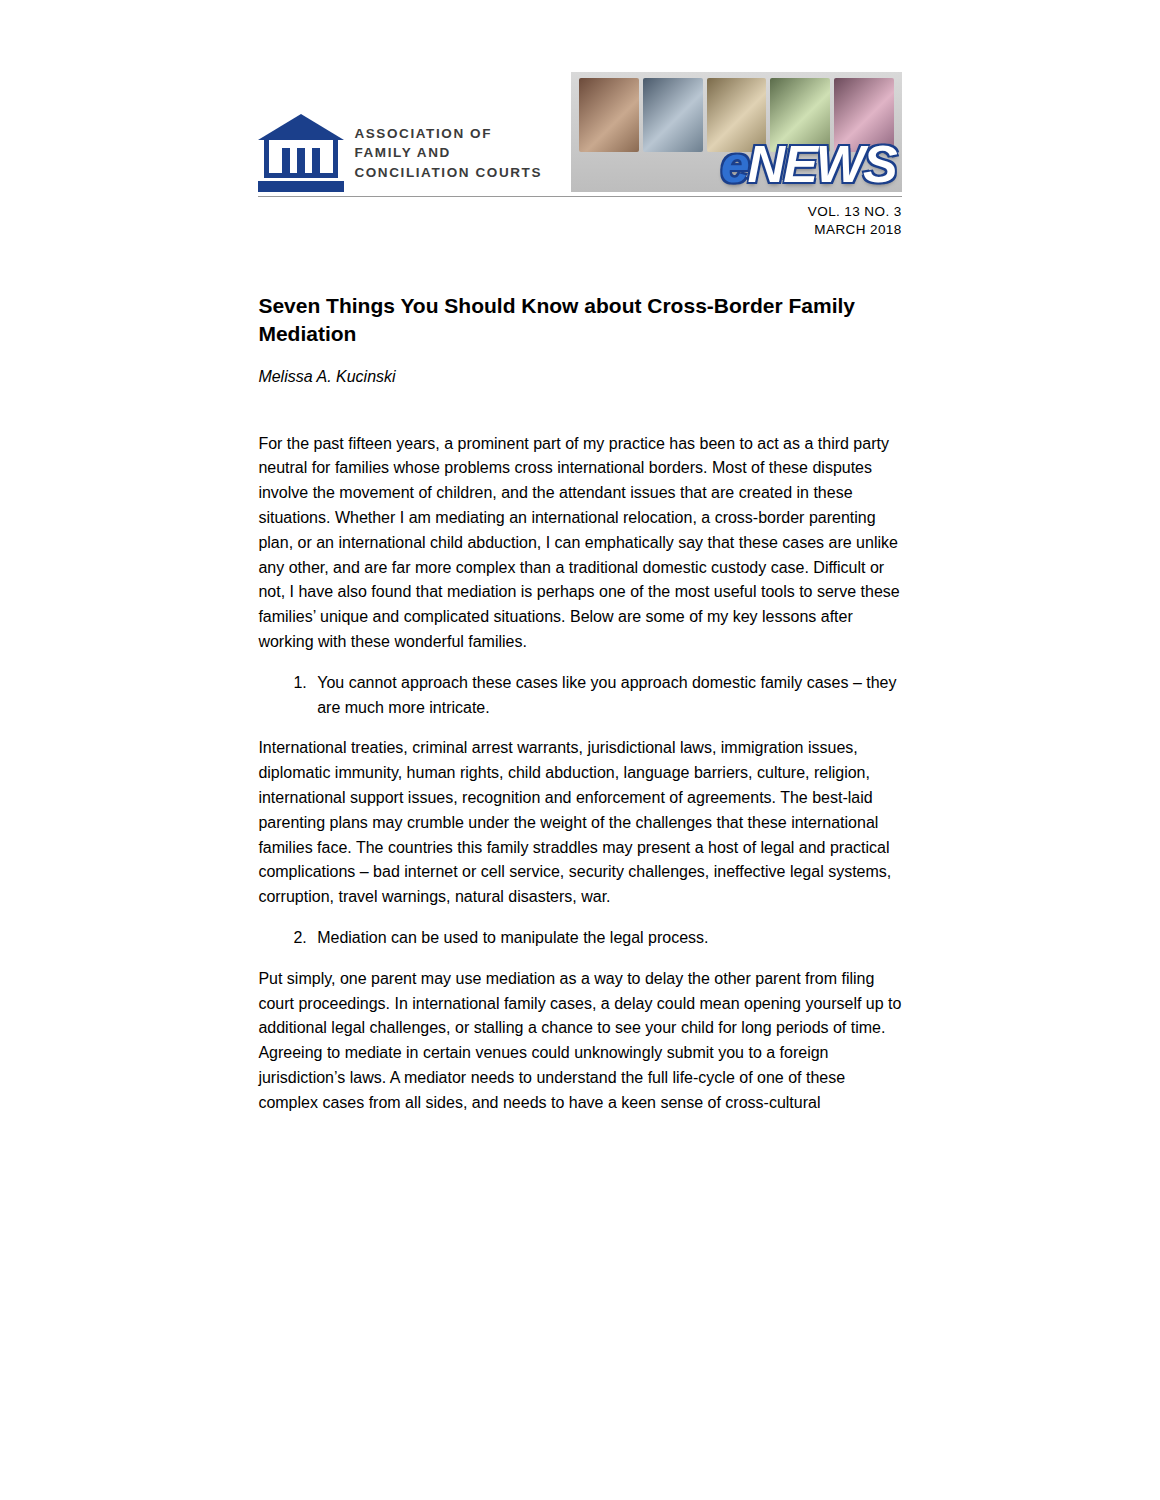Association of
Family and
Conciliation Courts
e NEWS
VOL. 13 NO. 3
MARCH 2018
Seven Things You Should Know about Cross-Border Family Mediation
Melissa A. Kucinski
For the past fifteen years, a prominent part of my practice has been to act as a third party neutral for families whose problems cross international borders. Most of these disputes involve the movement of children, and the attendant issues that are created in these situations. Whether I am mediating an international relocation, a cross-border parenting plan, or an international child abduction, I can emphatically say that these cases are unlike any other, and are far more complex than a traditional domestic custody case. Difficult or not, I have also found that mediation is perhaps one of the most useful tools to serve these families’ unique and complicated situations. Below are some of my key lessons after working with these wonderful families.
You cannot approach these cases like you approach domestic family cases – they are much more intricate.
International treaties, criminal arrest warrants, jurisdictional laws, immigration issues, diplomatic immunity, human rights, child abduction, language barriers, culture, religion, international support issues, recognition and enforcement of agreements. The best-laid parenting plans may crumble under the weight of the challenges that these international families face. The countries this family straddles may present a host of legal and practical complications – bad internet or cell service, security challenges, ineffective legal systems, corruption, travel warnings, natural disasters, war.
Mediation can be used to manipulate the legal process.
Put simply, one parent may use mediation as a way to delay the other parent from filing court proceedings. In international family cases, a delay could mean opening yourself up to additional legal challenges, or stalling a chance to see your child for long periods of time. Agreeing to mediate in certain venues could unknowingly submit you to a foreign jurisdiction’s laws. A mediator needs to understand the full life-cycle of one of these complex cases from all sides, and needs to have a keen sense of cross-cultural